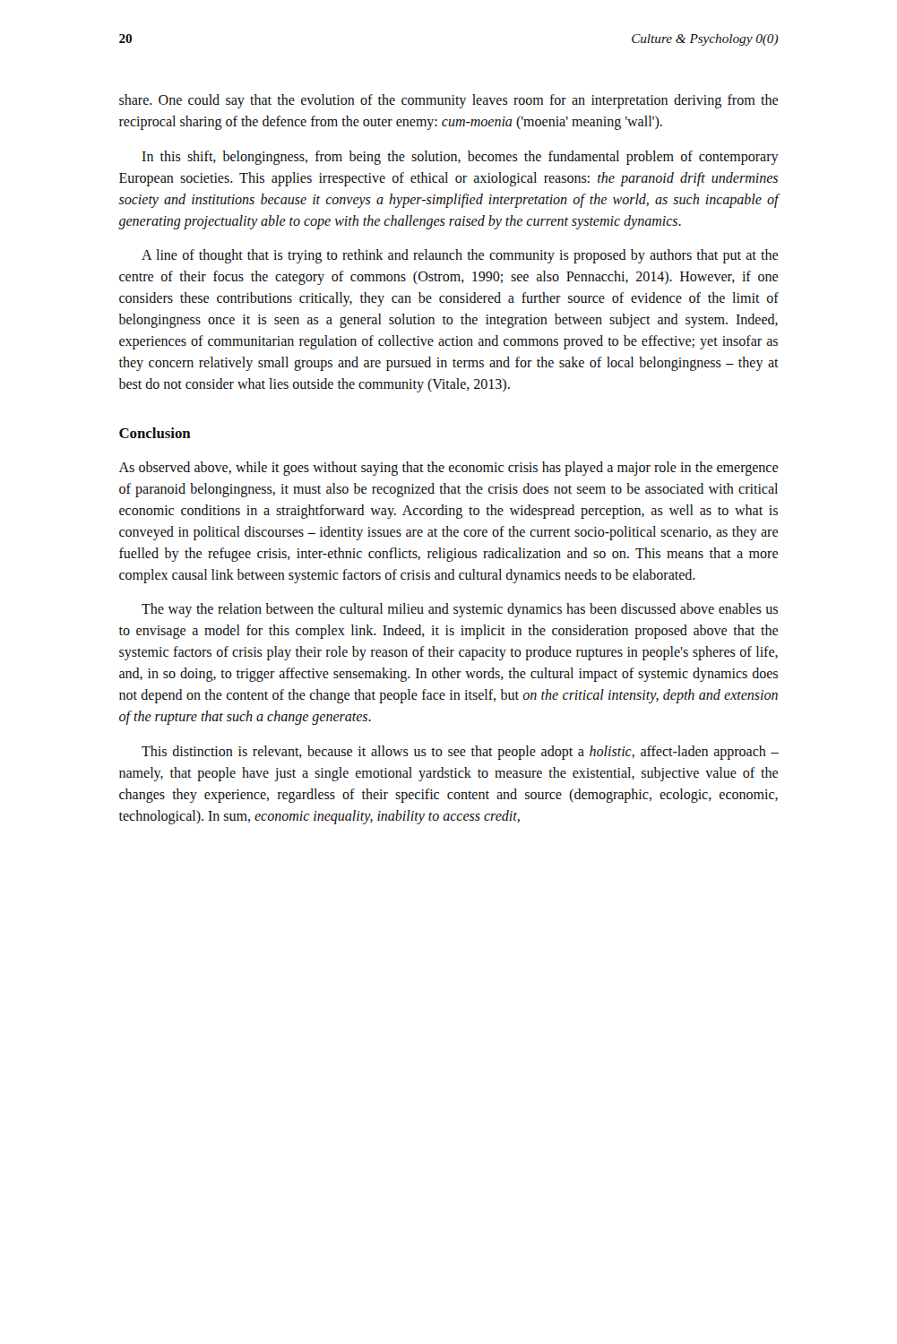20 Culture & Psychology 0(0)
share. One could say that the evolution of the community leaves room for an interpretation deriving from the reciprocal sharing of the defence from the outer enemy: cum-moenia ('moenia' meaning 'wall').
In this shift, belongingness, from being the solution, becomes the fundamental problem of contemporary European societies. This applies irrespective of ethical or axiological reasons: the paranoid drift undermines society and institutions because it conveys a hyper-simplified interpretation of the world, as such incapable of generating projectuality able to cope with the challenges raised by the current systemic dynamics.
A line of thought that is trying to rethink and relaunch the community is proposed by authors that put at the centre of their focus the category of commons (Ostrom, 1990; see also Pennacchi, 2014). However, if one considers these contributions critically, they can be considered a further source of evidence of the limit of belongingness once it is seen as a general solution to the integration between subject and system. Indeed, experiences of communitarian regulation of collective action and commons proved to be effective; yet insofar as they concern relatively small groups and are pursued in terms and for the sake of local belongingness – they at best do not consider what lies outside the community (Vitale, 2013).
Conclusion
As observed above, while it goes without saying that the economic crisis has played a major role in the emergence of paranoid belongingness, it must also be recognized that the crisis does not seem to be associated with critical economic conditions in a straightforward way. According to the widespread perception, as well as to what is conveyed in political discourses – identity issues are at the core of the current socio-political scenario, as they are fuelled by the refugee crisis, inter-ethnic conflicts, religious radicalization and so on. This means that a more complex causal link between systemic factors of crisis and cultural dynamics needs to be elaborated.
The way the relation between the cultural milieu and systemic dynamics has been discussed above enables us to envisage a model for this complex link. Indeed, it is implicit in the consideration proposed above that the systemic factors of crisis play their role by reason of their capacity to produce ruptures in people's spheres of life, and, in so doing, to trigger affective sensemaking. In other words, the cultural impact of systemic dynamics does not depend on the content of the change that people face in itself, but on the critical intensity, depth and extension of the rupture that such a change generates.
This distinction is relevant, because it allows us to see that people adopt a holistic, affect-laden approach – namely, that people have just a single emotional yardstick to measure the existential, subjective value of the changes they experience, regardless of their specific content and source (demographic, ecologic, economic, technological). In sum, economic inequality, inability to access credit,